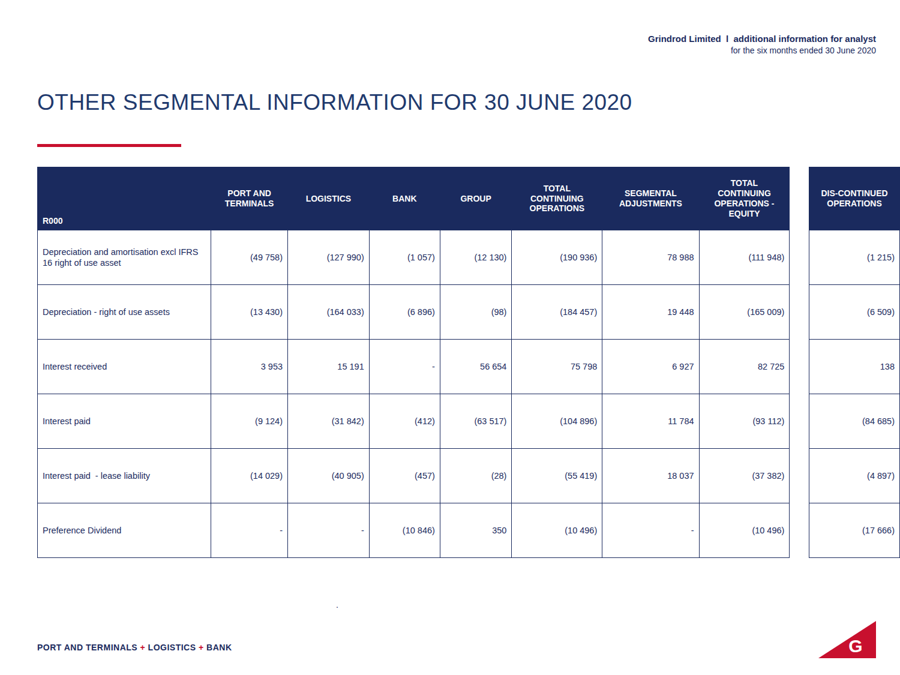Grindrod Limited l additional information for analyst
for the six months ended 30 June 2020
OTHER SEGMENTAL INFORMATION FOR 30 JUNE 2020
| R000 | PORT AND TERMINALS | LOGISTICS | BANK | GROUP | TOTAL CONTINUING OPERATIONS | SEGMENTAL ADJUSTMENTS | TOTAL CONTINUING OPERATIONS - EQUITY | | DIS-CONTINUED OPERATIONS |
| --- | --- | --- | --- | --- | --- | --- | --- | --- | --- |
| Depreciation and amortisation excl IFRS 16 right of use asset | (49 758) | (127 990) | (1 057) | (12 130) | (190 936) | 78 988 | (111 948) | | (1 215) |
| Depreciation - right of use assets | (13 430) | (164 033) | (6 896) | (98) | (184 457) | 19 448 | (165 009) | | (6 509) |
| Interest received | 3 953 | 15 191 | - | 56 654 | 75 798 | 6 927 | 82 725 | | 138 |
| Interest paid | (9 124) | (31 842) | (412) | (63 517) | (104 896) | 11 784 | (93 112) | | (84 685) |
| Interest paid - lease liability | (14 029) | (40 905) | (457) | (28) | (55 419) | 18 037 | (37 382) | | (4 897) |
| Preference Dividend | - | - | (10 846) | 350 | (10 496) | - | (10 496) | | (17 666) |
.
PORT AND TERMINALS + LOGISTICS + BANK
G